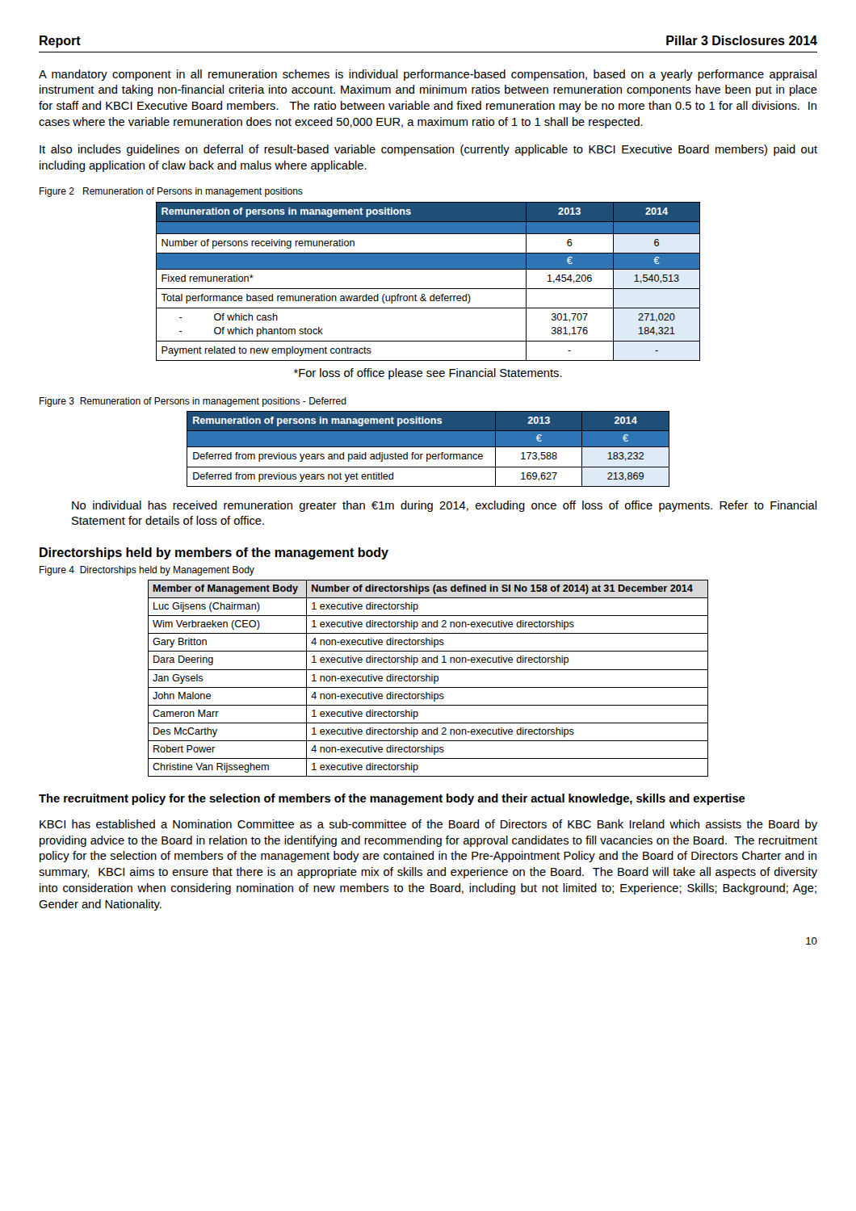Report Pillar 3 Disclosures 2014
A mandatory component in all remuneration schemes is individual performance-based compensation, based on a yearly performance appraisal instrument and taking non-financial criteria into account. Maximum and minimum ratios between remuneration components have been put in place for staff and KBCI Executive Board members. The ratio between variable and fixed remuneration may be no more than 0.5 to 1 for all divisions. In cases where the variable remuneration does not exceed 50,000 EUR, a maximum ratio of 1 to 1 shall be respected.
It also includes guidelines on deferral of result-based variable compensation (currently applicable to KBCI Executive Board members) paid out including application of claw back and malus where applicable.
Figure 2 Remuneration of Persons in management positions
| Remuneration of persons in management positions | 2013 | 2014 |
| --- | --- | --- |
| Number of persons receiving remuneration | 6 | 6 |
| | € | € |
| Fixed remuneration* | 1,454,206 | 1,540,513 |
| Total performance based remuneration awarded (upfront & deferred) | | |
| - Of which cash - Of which phantom stock | 301,707 381,176 | 271,020 184,321 |
| Payment related to new employment contracts | - | - |
*For loss of office please see Financial Statements.
Figure 3 Remuneration of Persons in management positions - Deferred
| Remuneration of persons in management positions | 2013 | 2014 |
| --- | --- | --- |
| | € | € |
| Deferred from previous years and paid adjusted for performance | 173,588 | 183,232 |
| Deferred from previous years not yet entitled | 169,627 | 213,869 |
No individual has received remuneration greater than €1m during 2014, excluding once off loss of office payments. Refer to Financial Statement for details of loss of office.
Directorships held by members of the management body
Figure 4 Directorships held by Management Body
| Member of Management Body | Number of directorships (as defined in SI No 158 of 2014) at 31 December 2014 |
| --- | --- |
| Luc Gijsens (Chairman) | 1 executive directorship |
| Wim Verbraeken (CEO) | 1 executive directorship and 2 non-executive directorships |
| Gary Britton | 4 non-executive directorships |
| Dara Deering | 1 executive directorship and 1 non-executive directorship |
| Jan Gysels | 1 non-executive directorship |
| John Malone | 4 non-executive directorships |
| Cameron Marr | 1 executive directorship |
| Des McCarthy | 1 executive directorship and 2 non-executive directorships |
| Robert Power | 4 non-executive directorships |
| Christine Van Rijsseghem | 1 executive directorship |
The recruitment policy for the selection of members of the management body and their actual knowledge, skills and expertise
KBCI has established a Nomination Committee as a sub-committee of the Board of Directors of KBC Bank Ireland which assists the Board by providing advice to the Board in relation to the identifying and recommending for approval candidates to fill vacancies on the Board. The recruitment policy for the selection of members of the management body are contained in the Pre-Appointment Policy and the Board of Directors Charter and in summary, KBCI aims to ensure that there is an appropriate mix of skills and experience on the Board. The Board will take all aspects of diversity into consideration when considering nomination of new members to the Board, including but not limited to; Experience; Skills; Background; Age; Gender and Nationality.
10